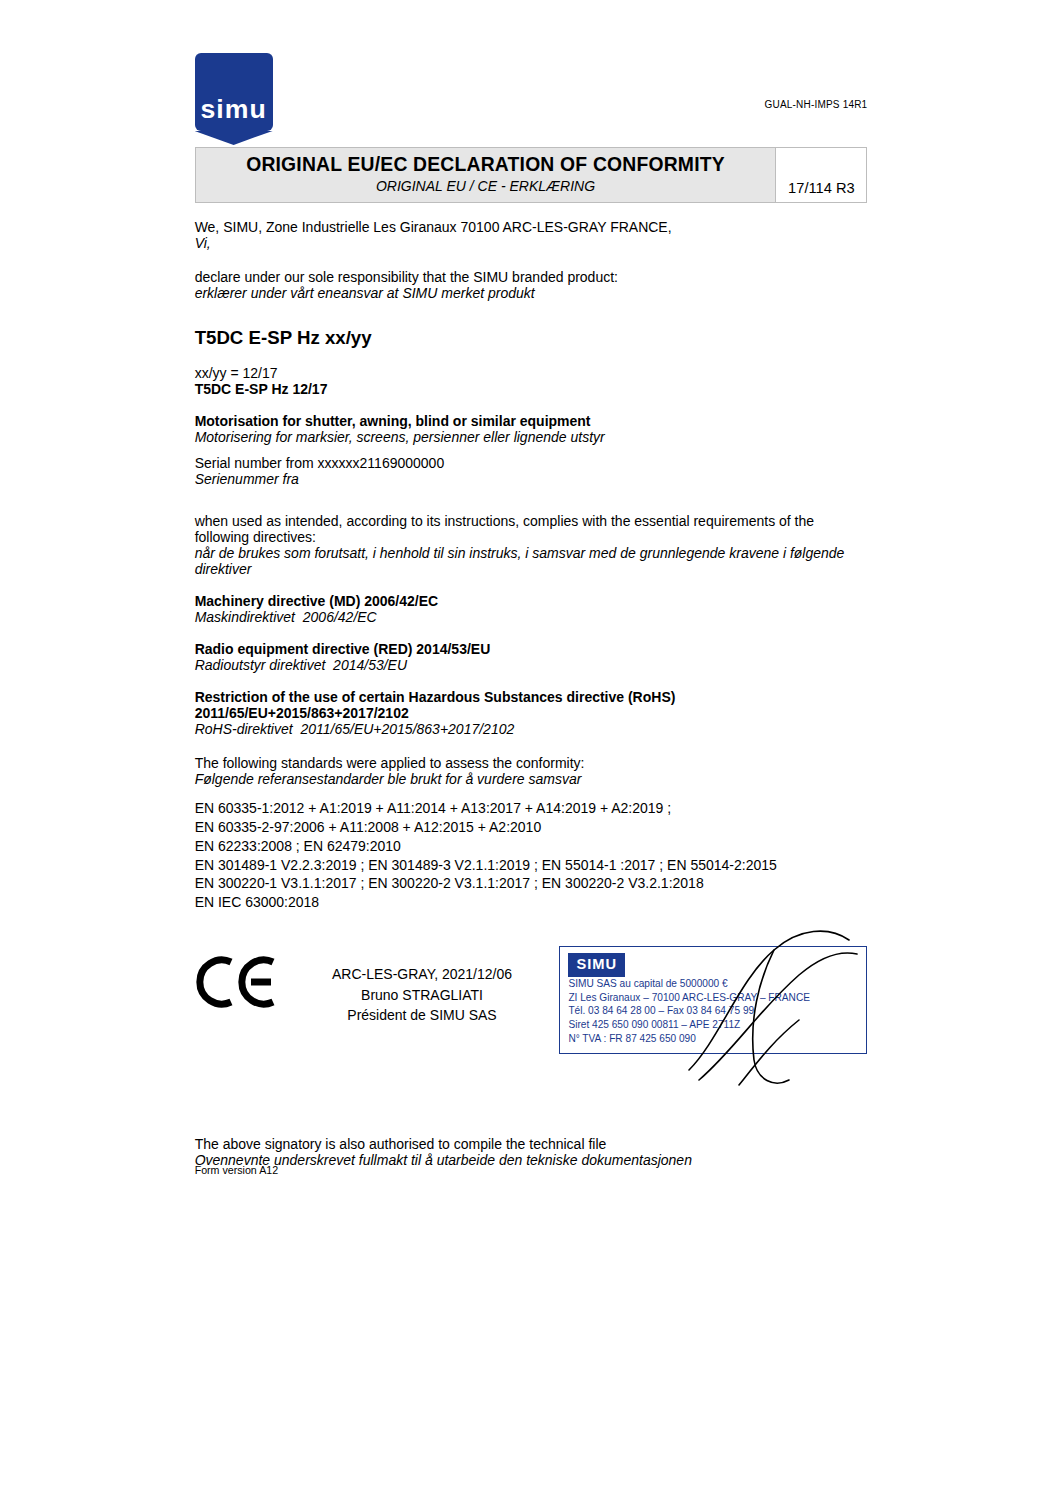simu
GUAL-NH-IMPS 14R1
ORIGINAL EU/EC DECLARATION OF CONFORMITY
ORIGINAL EU / CE - ERKLÆRING
17/114 R3
We, SIMU, Zone Industrielle Les Giranaux 70100 ARC-LES-GRAY FRANCE,
Vi,
declare under our sole responsibility that the SIMU branded product:
erklærer under vårt eneansvar at SIMU merket produkt
T5DC E-SP Hz xx/yy
xx/yy = 12/17
T5DC E-SP Hz 12/17
Motorisation for shutter, awning, blind or similar equipment
Motorisering for marksier, screens, persienner eller lignende utstyr
Serial number from xxxxxx21169000000
Serienummer fra
when used as intended, according to its instructions, complies with the essential requirements of the following directives:
når de brukes som forutsatt, i henhold til sin instruks, i samsvar med de grunnlegende kravene i følgende direktiver
Machinery directive (MD) 2006/42/EC
Maskindirektivet 2006/42/EC
Radio equipment directive (RED) 2014/53/EU
Radioutstyr direktivet 2014/53/EU
Restriction of the use of certain Hazardous Substances directive (RoHS) 2011/65/EU+2015/863+2017/2102
RoHS-direktivet 2011/65/EU+2015/863+2017/2102
The following standards were applied to assess the conformity:
Følgende referansestandarder ble brukt for å vurdere samsvar
EN 60335‑1:2012 + A1:2019 + A11:2014 + A13:2017 + A14:2019 + A2:2019 ;
EN 60335‑2‑97:2006 + A11:2008 + A12:2015 + A2:2010
EN 62233:2008 ; EN 62479:2010
EN 301489‑1 V2.2.3:2019 ; EN 301489‑3 V2.1.1:2019 ; EN 55014‑1 :2017 ; EN 55014‑2:2015
EN 300220‑1 V3.1.1:2017 ; EN 300220‑2 V3.1.1:2017 ; EN 300220‑2 V3.2.1:2018
EN IEC 63000:2018
ARC-LES-GRAY, 2021/12/06
Bruno STRAGLIATI
Président de SIMU SAS
SIMU SIMU SAS au capital de 5000000 €
ZI Les Giranaux – 70100 ARC-LES-GRAY – FRANCE
Tél. 03 84 64 28 00 – Fax 03 84 64 75 99
Siret 425 650 090 00811 – APE 2711Z
N° TVA : FR 87 425 650 090
The above signatory is also authorised to compile the technical file
Ovennevnte underskrevet fullmakt til å utarbeide den tekniske dokumentasjonen
Form version A12